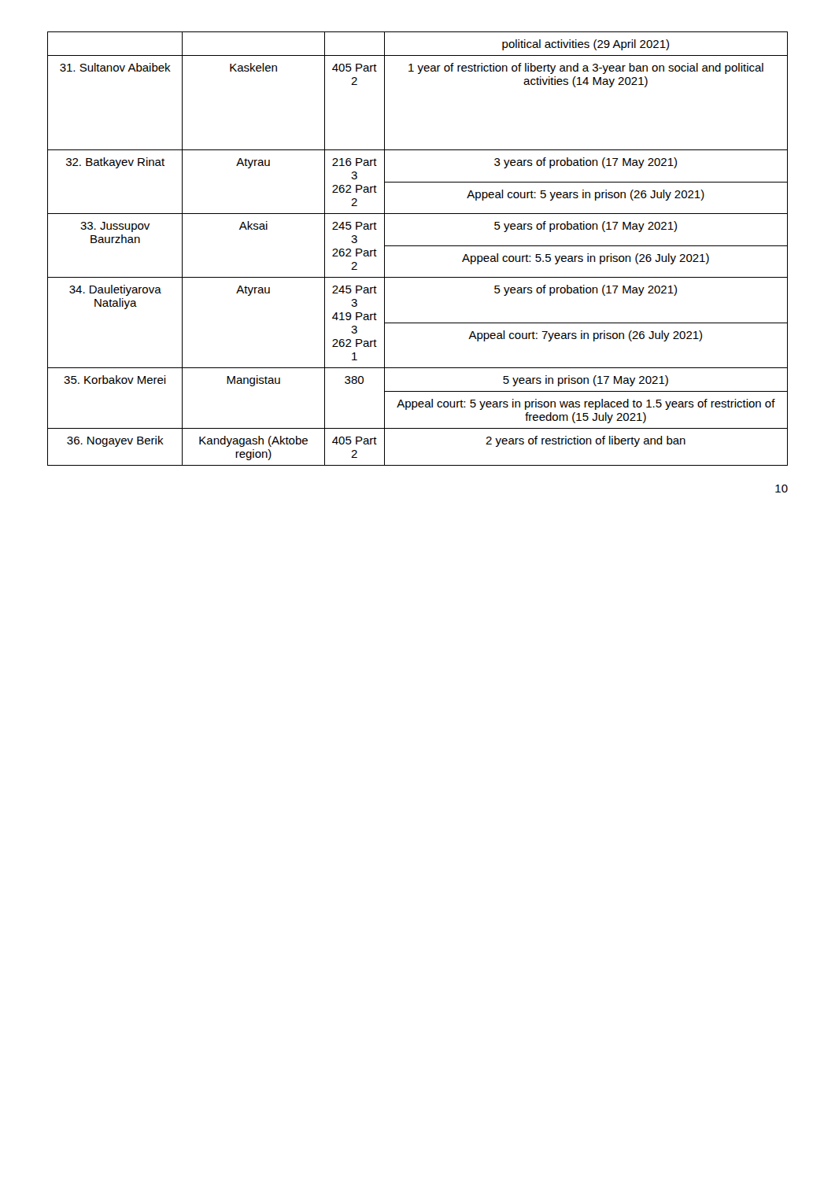| | | | political activities (29 April 2021) |
| 31. Sultanov Abaibek | Kaskelen | 405 Part 2 | 1 year of restriction of liberty and a 3-year ban on social and political activities (14 May 2021) |
| 32. Batkayev Rinat | Atyrau | 216 Part 3 262 Part 2 | 3 years of probation (17 May 2021) |
| Appeal court: 5 years in prison (26 July 2021) |
| 33. Jussupov Baurzhan | Aksai | 245 Part 3 262 Part 2 | 5 years of probation (17 May 2021) |
| Appeal court: 5.5 years in prison (26 July 2021) |
| 34. Dauletiyarova Nataliya | Atyrau | 245 Part 3 419 Part 3 262 Part 1 | 5 years of probation (17 May 2021) |
| Appeal court: 7years in prison (26 July 2021) |
| 35. Korbakov Merei | Mangistau | 380 | 5 years in prison (17 May 2021) |
| Appeal court: 5 years in prison was replaced to 1.5 years of restriction of freedom (15 July 2021) |
| 36. Nogayev Berik | Kandyagash (Aktobe region) | 405 Part 2 | 2 years of restriction of liberty and ban |
10